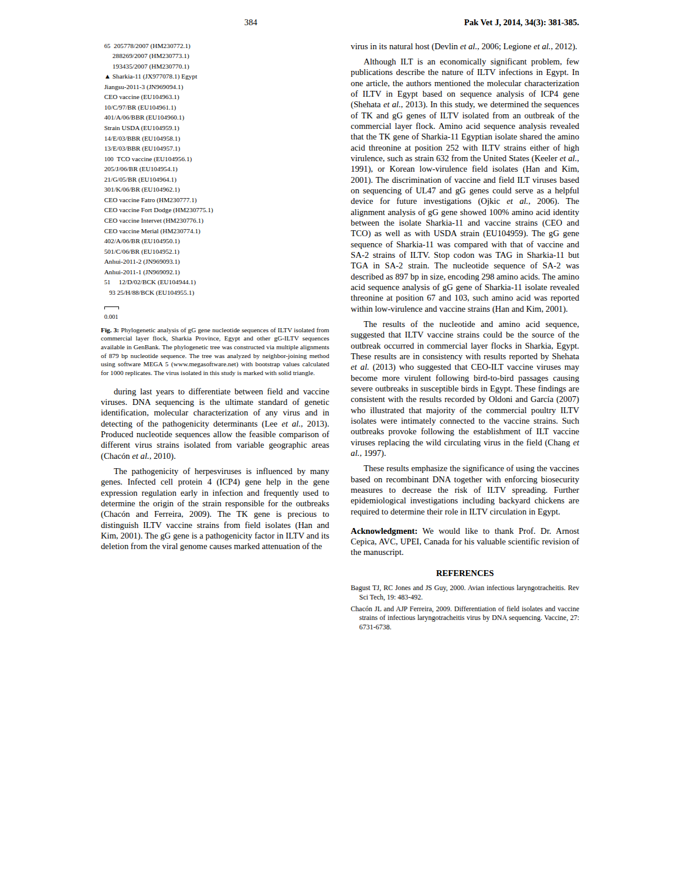384 Pak Vet J, 2014, 34(3): 381-385.
65 205778/2007 (HM230772.1)
288269/2007 (HM230773.1)
193435/2007 (HM230770.1)
▲ Sharkia-11 (JX977078.1) Egypt
Jiangsu-2011-3 (JN969094.1)
CEO vaccine (EU104963.1)
10/C/97/BR (EU104961.1)
401/A/06/BBR (EU104960.1)
Strain USDA (EU104959.1)
14/E/03/BBR (EU104958.1)
13/E/03/BBR (EU104957.1)
100 TCO vaccine (EU104956.1)
205/J/06/BR (EU104954.1)
21/G/05/BR (EU104964.1)
301/K/06/BR (EU104962.1)
CEO vaccine Fatro (HM230777.1)
CEO vaccine Fort Dodge (HM230775.1)
CEO vaccine Intervet (HM230776.1)
CEO vaccine Merial (HM230774.1)
402/A/06/BR (EU104950.1)
501/C/06/BR (EU104952.1)
Anhui-2011-2 (JN969093.1)
Anhui-2011-1 (JN969092.1)
51 12/D/02/BCK (EU104944.1)
93 25/H/88/BCK (EU104955.1)
0.001
Fig. 3: Phylogenetic analysis of gG gene nucleotide sequences of ILTV isolated from commercial layer flock, Sharkia Province, Egypt and other gG-ILTV sequences available in GenBank. The phylogenetic tree was constructed via multiple alignments of 879 bp nucleotide sequence. The tree was analyzed by neighbor-joining method using software MEGA 5 (www.megasoftware.net) with bootstrap values calculated for 1000 replicates. The virus isolated in this study is marked with solid triangle.
during last years to differentiate between field and vaccine viruses. DNA sequencing is the ultimate standard of genetic identification, molecular characterization of any virus and in detecting of the pathogenicity determinants (Lee et al., 2013). Produced nucleotide sequences allow the feasible comparison of different virus strains isolated from variable geographic areas (Chacón et al., 2010).
The pathogenicity of herpesviruses is influenced by many genes. Infected cell protein 4 (ICP4) gene help in the gene expression regulation early in infection and frequently used to determine the origin of the strain responsible for the outbreaks (Chacón and Ferreira, 2009). The TK gene is precious to distinguish ILTV vaccine strains from field isolates (Han and Kim, 2001). The gG gene is a pathogenicity factor in ILTV and its deletion from the viral genome causes marked attenuation of the
virus in its natural host (Devlin et al., 2006; Legione et al., 2012).
Although ILT is an economically significant problem, few publications describe the nature of ILTV infections in Egypt. In one article, the authors mentioned the molecular characterization of ILTV in Egypt based on sequence analysis of ICP4 gene (Shehata et al., 2013). In this study, we determined the sequences of TK and gG genes of ILTV isolated from an outbreak of the commercial layer flock. Amino acid sequence analysis revealed that the TK gene of Sharkia-11 Egyptian isolate shared the amino acid threonine at position 252 with ILTV strains either of high virulence, such as strain 632 from the United States (Keeler et al., 1991), or Korean low-virulence field isolates (Han and Kim, 2001). The discrimination of vaccine and field ILT viruses based on sequencing of UL47 and gG genes could serve as a helpful device for future investigations (Ojkic et al., 2006). The alignment analysis of gG gene showed 100% amino acid identity between the isolate Sharkia-11 and vaccine strains (CEO and TCO) as well as with USDA strain (EU104959). The gG gene sequence of Sharkia-11 was compared with that of vaccine and SA-2 strains of ILTV. Stop codon was TAG in Sharkia-11 but TGA in SA-2 strain. The nucleotide sequence of SA-2 was described as 897 bp in size, encoding 298 amino acids. The amino acid sequence analysis of gG gene of Sharkia-11 isolate revealed threonine at position 67 and 103, such amino acid was reported within low-virulence and vaccine strains (Han and Kim, 2001).
The results of the nucleotide and amino acid sequence, suggested that ILTV vaccine strains could be the source of the outbreak occurred in commercial layer flocks in Sharkia, Egypt. These results are in consistency with results reported by Shehata et al. (2013) who suggested that CEO-ILT vaccine viruses may become more virulent following bird-to-bird passages causing severe outbreaks in susceptible birds in Egypt. These findings are consistent with the results recorded by Oldoni and García (2007) who illustrated that majority of the commercial poultry ILTV isolates were intimately connected to the vaccine strains. Such outbreaks provoke following the establishment of ILT vaccine viruses replacing the wild circulating virus in the field (Chang et al., 1997).
These results emphasize the significance of using the vaccines based on recombinant DNA together with enforcing biosecurity measures to decrease the risk of ILTV spreading. Further epidemiological investigations including backyard chickens are required to determine their role in ILTV circulation in Egypt.
Acknowledgment: We would like to thank Prof. Dr. Arnost Cepica, AVC, UPEI, Canada for his valuable scientific revision of the manuscript.
REFERENCES
Bagust TJ, RC Jones and JS Guy, 2000. Avian infectious laryngotracheitis. Rev Sci Tech, 19: 483-492.
Chacón JL and AJP Ferreira, 2009. Differentiation of field isolates and vaccine strains of infectious laryngotracheitis virus by DNA sequencing. Vaccine, 27: 6731-6738.